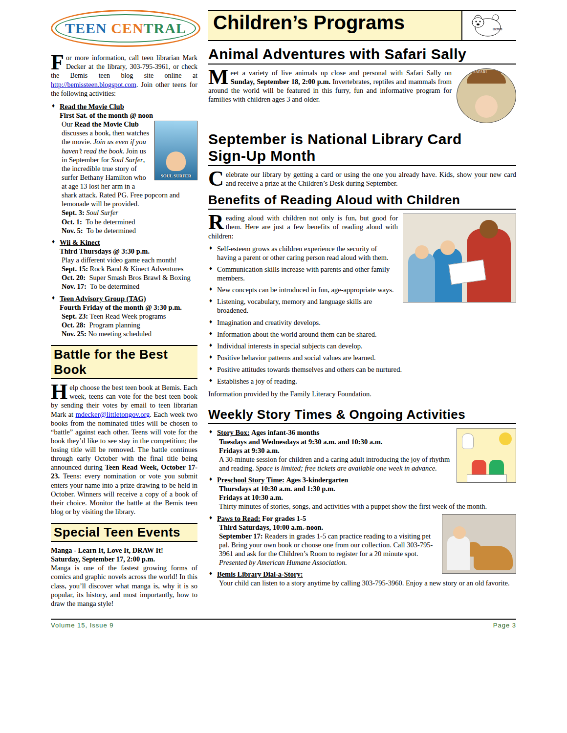TEEN CEN TRAL
For more information, call teen librarian Mark Decker at the library, 303-795-3961, or check the Bemis teen blog site online at http://bemissteen.blogspot.com. Join other teens for the following activities:
Read the Movie Club
First Sat. of the month @ noon
SOUL SURFER
Our Read the Movie Club discusses a book, then watches the movie. Join us even if you haven’t read the book. Join us in September for Soul Surfer, the incredible true story of surfer Bethany Hamilton who at age 13 lost her arm in a shark attack. Rated PG. Free popcorn and lemonade will be provided.
Sept. 3: Soul Surfer
Oct. 1: To be determined
Nov. 5: To be determined
Wii & Kinect
Third Thursdays @ 3:30 p.m.
Play a different video game each month!
Sept. 15: Rock Band & Kinect Adventures
Oct. 20: Super Smash Bros Brawl & Boxing
Nov. 17: To be determined
Teen Advisory Group (TAG)
Fourth Friday of the month @ 3:30 p.m.
Sept. 23: Teen Read Week programs
Oct. 28: Program planning
Nov. 25: No meeting scheduled
Battle for the Best Book
Help choose the best teen book at Bemis. Each week, teens can vote for the best teen book by sending their votes by email to teen librarian Mark at mdecker@littletongov.org. Each week two books from the nominated titles will be chosen to “battle” against each other. Teens will vote for the book they’d like to see stay in the competition; the losing title will be removed. The battle continues through early October with the final title being announced during Teen Read Week, October 17-23. Teens: every nomination or vote you submit enters your name into a prize drawing to be held in October. Winners will receive a copy of a book of their choice. Monitor the battle at the Bemis teen blog or by visiting the library.
Special Teen Events
Manga - Learn It, Love It, DRAW It!
Saturday, September 17, 2:00 p.m.
Manga is one of the fastest growing forms of comics and graphic novels across the world! In this class, you’ll discover what manga is, why it is so popular, its history, and most importantly, how to draw the manga style!
Children’s Programs
Bemis
Animal Adventures with Safari Sally
SAFARI SALLY
Meet a variety of live animals up close and personal with Safari Sally on Sunday, September 18, 2:00 p.m. Invertebrates, reptiles and mammals from around the world will be featured in this furry, fun and informative program for families with children ages 3 and older.
September is National Library Card
Sign-Up Month
Celebrate our library by getting a card or using the one you already have. Kids, show your new card and receive a prize at the Children’s Desk during September.
Benefits of Reading Aloud with Children
Reading aloud with children not only is fun, but good for them. Here are just a few benefits of reading aloud with children:
Self-esteem grows as children experience the security of having a parent or other caring person read aloud with them.
Communication skills increase with parents and other family members.
New concepts can be introduced in fun, age-appropriate ways.
Listening, vocabulary, memory and language skills are broadened.
Imagination and creativity develops.
Information about the world around them can be shared.
Individual interests in special subjects can develop.
Positive behavior patterns and social values are learned.
Positive attitudes towards themselves and others can be nurtured.
Establishes a joy of reading.
Information provided by the Family Literacy Foundation.
Weekly Story Times & Ongoing Activities
Story Box: Ages infant-36 months
Tuesdays and Wednesdays at 9:30 a.m. and 10:30 a.m.
Fridays at 9:30 a.m.
A 30-minute session for children and a caring adult introducing the joy of rhythm and reading. Space is limited; free tickets are available one week in advance.
Preschool Story Time: Ages 3-kindergarten
Thursdays at 10:30 a.m. and 1:30 p.m.
Fridays at 10:30 a.m.
Thirty minutes of stories, songs, and activities with a puppet show the first week of the month.
Paws to Read: For grades 1-5
Third Saturdays, 10:00 a.m.-noon.
September 17: Readers in grades 1-5 can practice reading to a visiting pet pal. Bring your own book or choose one from our collection. Call 303-795-3961 and ask for the Children’s Room to register for a 20 minute spot.
Presented by American Humane Association.
Bemis Library Dial-a-Story:
Your child can listen to a story anytime by calling 303-795-3960. Enjoy a new story or an old favorite.
Volume 15, Issue 9
Page 3